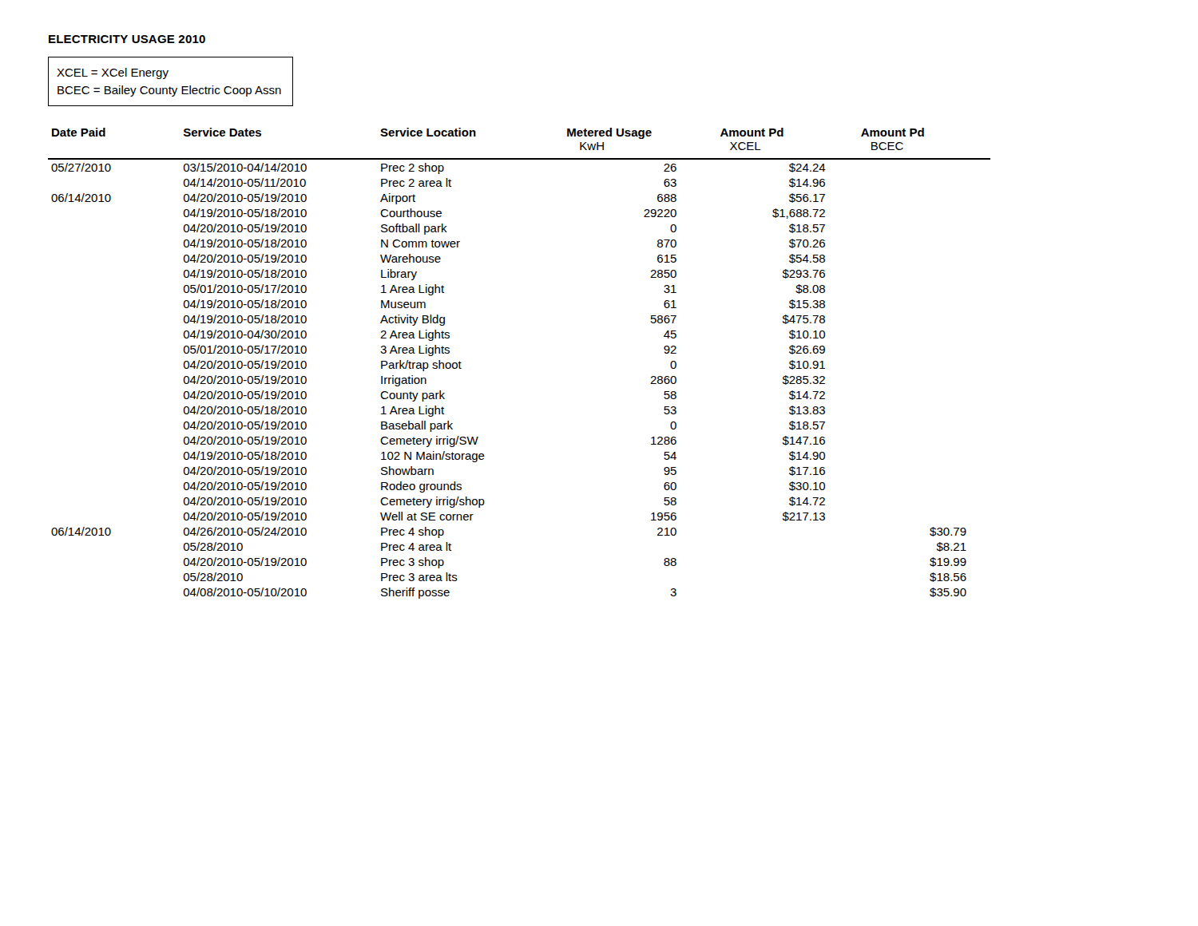ELECTRICITY USAGE 2010
XCEL = XCel Energy
BCEC = Bailey County Electric Coop Assn
| Date Paid | Service Dates | Service Location | Metered Usage | Amount Pd | Amount Pd |
| --- | --- | --- | --- | --- | --- |
| | | | KwH | XCEL | BCEC |
| 05/27/2010 | 03/15/2010-04/14/2010 | Prec 2 shop | 26 | $24.24 | |
| | 04/14/2010-05/11/2010 | Prec 2 area lt | 63 | $14.96 | |
| 06/14/2010 | 04/20/2010-05/19/2010 | Airport | 688 | $56.17 | |
| | 04/19/2010-05/18/2010 | Courthouse | 29220 | $1,688.72 | |
| | 04/20/2010-05/19/2010 | Softball park | 0 | $18.57 | |
| | 04/19/2010-05/18/2010 | N Comm tower | 870 | $70.26 | |
| | 04/20/2010-05/19/2010 | Warehouse | 615 | $54.58 | |
| | 04/19/2010-05/18/2010 | Library | 2850 | $293.76 | |
| | 05/01/2010-05/17/2010 | 1 Area Light | 31 | $8.08 | |
| | 04/19/2010-05/18/2010 | Museum | 61 | $15.38 | |
| | 04/19/2010-05/18/2010 | Activity Bldg | 5867 | $475.78 | |
| | 04/19/2010-04/30/2010 | 2 Area Lights | 45 | $10.10 | |
| | 05/01/2010-05/17/2010 | 3 Area Lights | 92 | $26.69 | |
| | 04/20/2010-05/19/2010 | Park/trap shoot | 0 | $10.91 | |
| | 04/20/2010-05/19/2010 | Irrigation | 2860 | $285.32 | |
| | 04/20/2010-05/19/2010 | County park | 58 | $14.72 | |
| | 04/20/2010-05/18/2010 | 1 Area Light | 53 | $13.83 | |
| | 04/20/2010-05/19/2010 | Baseball park | 0 | $18.57 | |
| | 04/20/2010-05/19/2010 | Cemetery irrig/SW | 1286 | $147.16 | |
| | 04/19/2010-05/18/2010 | 102 N Main/storage | 54 | $14.90 | |
| | 04/20/2010-05/19/2010 | Showbarn | 95 | $17.16 | |
| | 04/20/2010-05/19/2010 | Rodeo grounds | 60 | $30.10 | |
| | 04/20/2010-05/19/2010 | Cemetery irrig/shop | 58 | $14.72 | |
| | 04/20/2010-05/19/2010 | Well at SE corner | 1956 | $217.13 | |
| 06/14/2010 | 04/26/2010-05/24/2010 | Prec 4 shop | 210 | | $30.79 |
| | 05/28/2010 | Prec 4 area lt | | | $8.21 |
| | 04/20/2010-05/19/2010 | Prec 3 shop | 88 | | $19.99 |
| | 05/28/2010 | Prec 3 area lts | | | $18.56 |
| | 04/08/2010-05/10/2010 | Sheriff posse | 3 | | $35.90 |